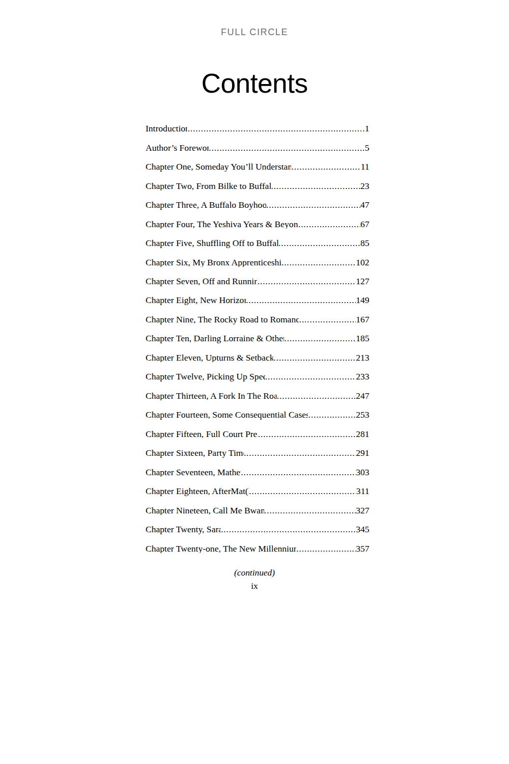FULL CIRCLE
Contents
Introduction........................................................................... 1
Author’s Foreword................................................................ 5
Chapter One, Someday You’ll Understand........................... 11
Chapter Two, From Bilke to Buffalo................................... 23
Chapter Three, A Buffalo Boyhood..................................... 47
Chapter Four, The Yeshiva Years & Beyond........................ 67
Chapter Five, Shuffling Off to Buffalo................................ 85
Chapter Six, My Bronx Apprenticeship............................. 102
Chapter Seven, Off and Running....................................... 127
Chapter Eight, New Horizons............................................ 149
Chapter Nine, The Rocky Road to Romance...................... 167
Chapter Ten, Darling Lorraine & Others............................ 185
Chapter Eleven, Upturns & Setbacks................................ 213
Chapter Twelve, Picking Up Speed.................................... 233
Chapter Thirteen, A Fork In The Road............................... 247
Chapter Fourteen, Some Consequential Cases.................. 253
Chapter Fifteen, Full Court Press....................................... 281
Chapter Sixteen, Party Time!............................................. 291
Chapter Seventeen, Mathew.............................................. 303
Chapter Eighteen, AfterMat(h)........................................... 311
Chapter Nineteen, Call Me Bwana.................................... 327
Chapter Twenty, Sarah....................................................... 345
Chapter Twenty-one, The New Millennium....................... 357
(continued)
ix